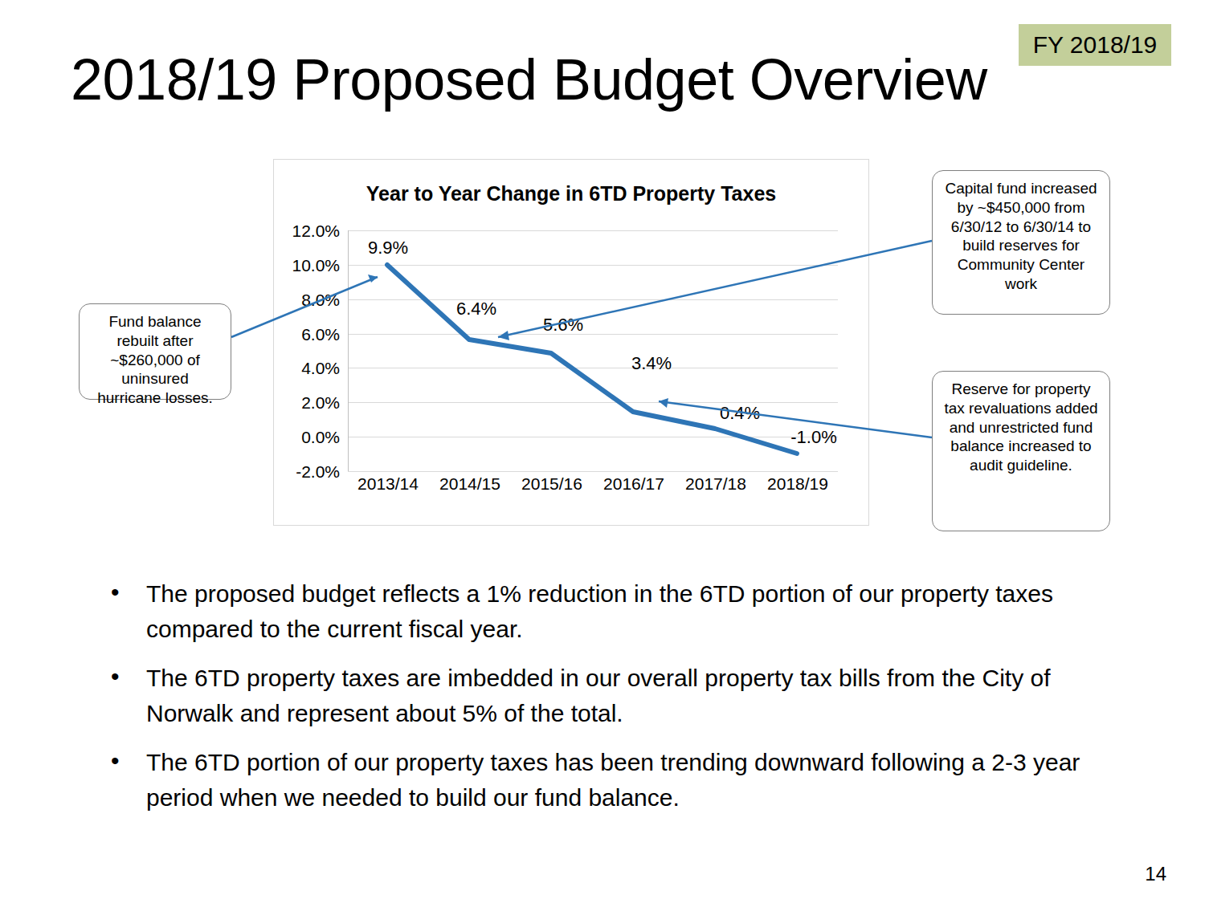FY 2018/19
2018/19 Proposed Budget Overview
Year to Year Change in 6TD Property Taxes
12.0%
10.0%
8.0%
6.0%
4.0%
2.0%
0.0%
-2.0%
9.9%
6.4%
5.6%
3.4%
0.4%
-1.0%
2013/14 2014/15 2015/16 2016/17 2017/18 2018/19
Fund balance rebuilt after ~$260,000 of uninsured hurricane losses.
Capital fund increased by ~$450,000 from 6/30/12 to 6/30/14 to build reserves for Community Center work
Reserve for property tax revaluations added and unrestricted fund balance increased to audit guideline.
The proposed budget reflects a 1% reduction in the 6TD portion of our property taxes compared to the current fiscal year.
The 6TD property taxes are imbedded in our overall property tax bills from the City of Norwalk and represent about 5% of the total.
The 6TD portion of our property taxes has been trending downward following a 2-3 year period when we needed to build our fund balance.
14